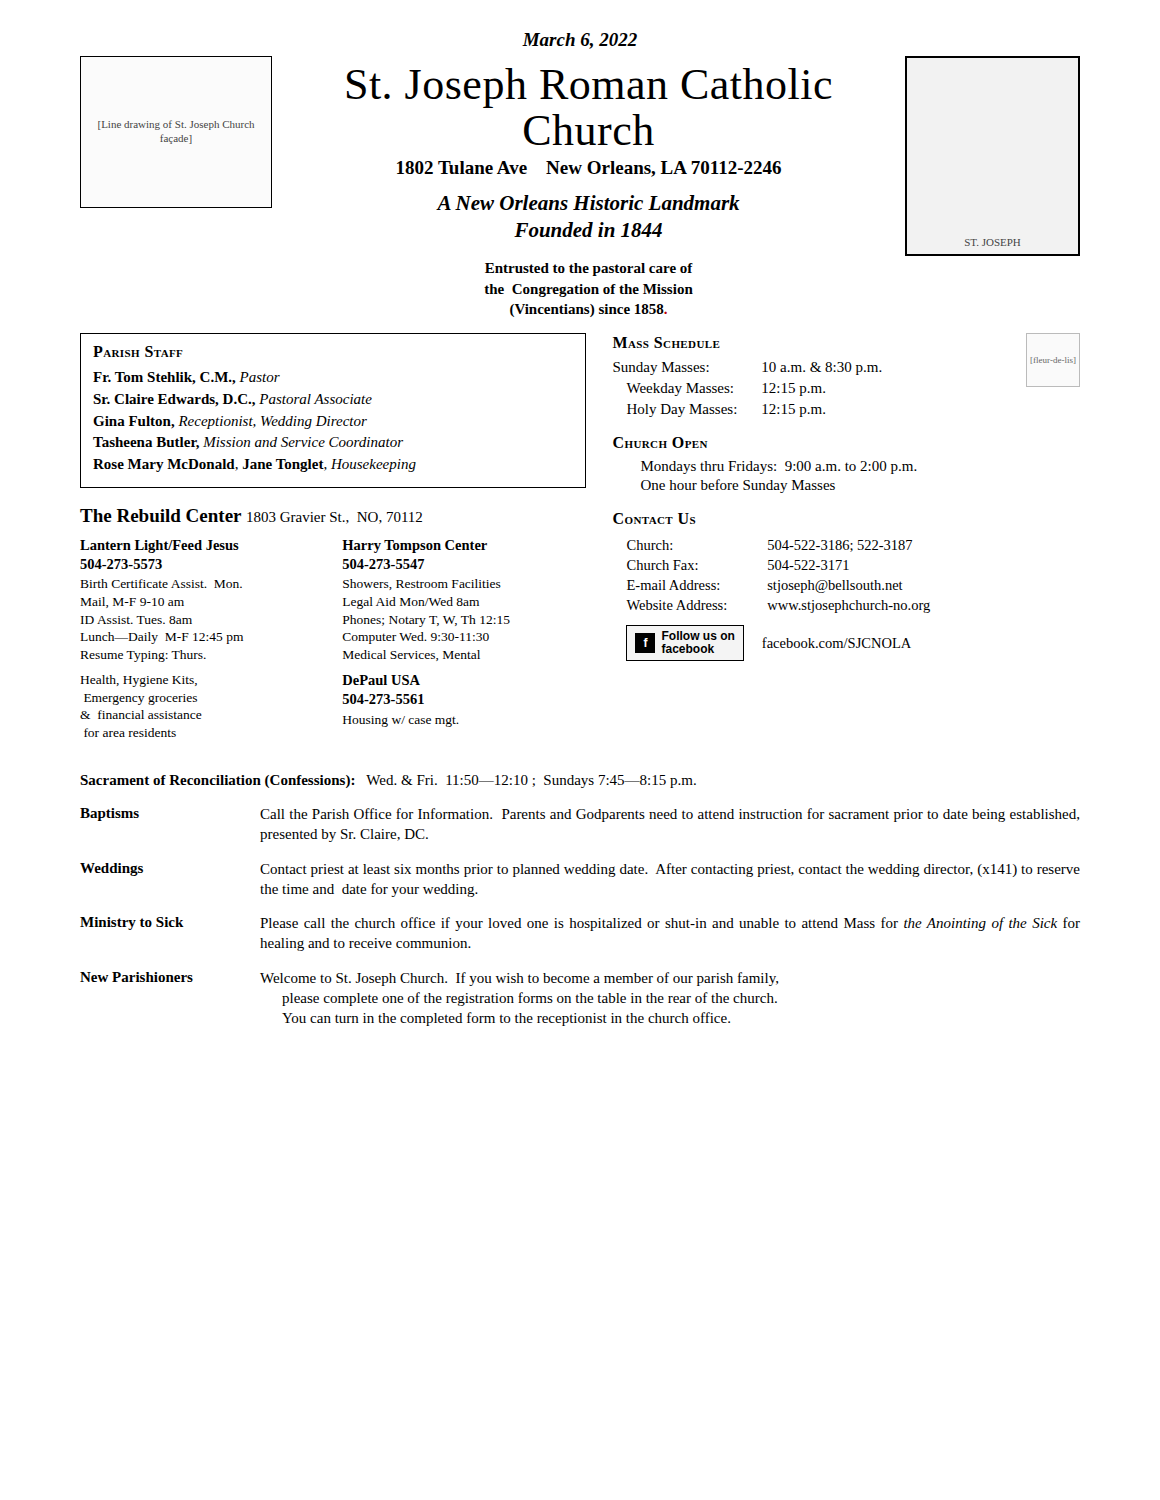March 6, 2022
[Line drawing of St. Joseph Church façade]
St. Joseph Roman Catholic Church
1802 Tulane Ave New Orleans, LA 70112-2246
A New Orleans Historic Landmark
Founded in 1844
Entrusted to the pastoral care of
the Congregation of the Mission
(Vincentians) since 1858.
ST. JOSEPH
Parish Staff
Fr. Tom Stehlik, C.M., Pastor
Sr. Claire Edwards, D.C., Pastoral Associate
Gina Fulton, Receptionist, Wedding Director
Tasheena Butler, Mission and Service Coordinator
Rose Mary McDonald, Jane Tonglet, Housekeeping
The Rebuild Center 1803 Gravier St., NO, 70112
Lantern Light/Feed Jesus
504-273-5573
Birth Certificate Assist. Mon.
Mail, M-F 9-10 am
ID Assist. Tues. 8am
Lunch—Daily M-F 12:45 pm
Resume Typing: Thurs.
Health, Hygiene Kits,
Emergency groceries
& financial assistance
for area residents
Harry Tompson Center
504-273-5547
Showers, Restroom Facilities
Legal Aid Mon/Wed 8am
Phones; Notary T, W, Th 12:15
Computer Wed. 9:30-11:30
Medical Services, Mental
DePaul USA
504-273-5561
Housing w/ case mgt.
[fleur-de-lis]
Mass Schedule
| Sunday Masses: | 10 a.m. & 8:30 p.m. |
| Weekday Masses: | 12:15 p.m. |
| Holy Day Masses: | 12:15 p.m. |
Church Open
Mondays thru Fridays: 9:00 a.m. to 2:00 p.m.
One hour before Sunday Masses
Contact Us
| Church: | 504-522-3186; 522-3187 |
| Church Fax: | 504-522-3171 |
| E-mail Address: | stjoseph@bellsouth.net |
| Website Address: | www.stjosephchurch-no.org |
f Follow us on
facebook facebook.com/SJCNOLA
Sacrament of Reconciliation (Confessions): Wed. & Fri. 11:50—12:10 ; Sundays 7:45—8:15 p.m.
Baptisms
Call the Parish Office for Information. Parents and Godparents need to attend instruction for sacrament prior to date being established, presented by Sr. Claire, DC.
Weddings
Contact priest at least six months prior to planned wedding date. After contacting priest, contact the wedding director, (x141) to reserve the time and date for your wedding.
Ministry to Sick
Please call the church office if your loved one is hospitalized or shut-in and unable to attend Mass for the Anointing of the Sick for healing and to receive communion.
New Parishioners
Welcome to St. Joseph Church. If you wish to become a member of our parish family, please complete one of the registration forms on the table in the rear of the church. You can turn in the completed form to the receptionist in the church office.